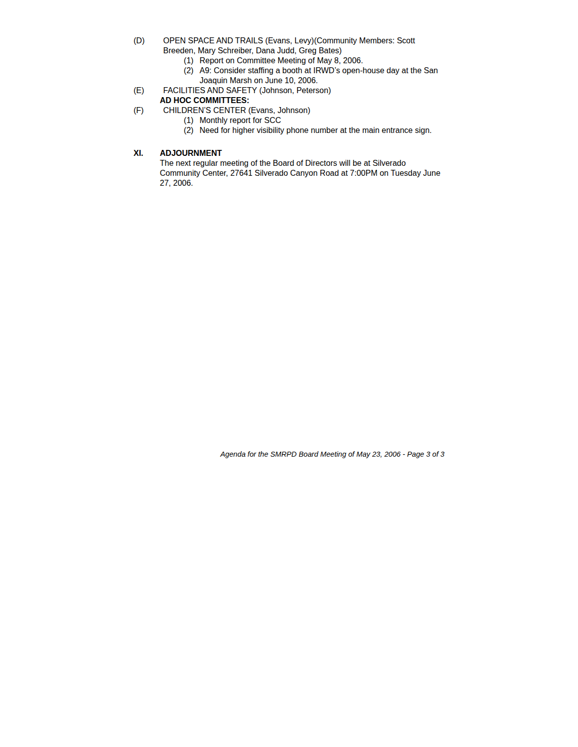(D)
OPEN SPACE AND TRAILS (Evans, Levy)(Community Members: Scott Breeden, Mary Schreiber, Dana Judd, Greg Bates)
(1)
Report on Committee Meeting of May 8, 2006.
(2)
A9: Consider staffing a booth at IRWD’s open-house day at the San Joaquin Marsh on June 10, 2006.
(E)
FACILITIES AND SAFETY (Johnson, Peterson)
AD HOC COMMITTEES:
(F)
CHILDREN’S CENTER (Evans, Johnson)
(1)
Monthly report for SCC
(2)
Need for higher visibility phone number at the main entrance sign.
XI.
ADJOURNMENT
The next regular meeting of the Board of Directors will be at Silverado Community Center, 27641 Silverado Canyon Road at 7:00PM on Tuesday June 27, 2006.
Agenda for the SMRPD Board Meeting of May 23, 2006 - Page 3 of 3